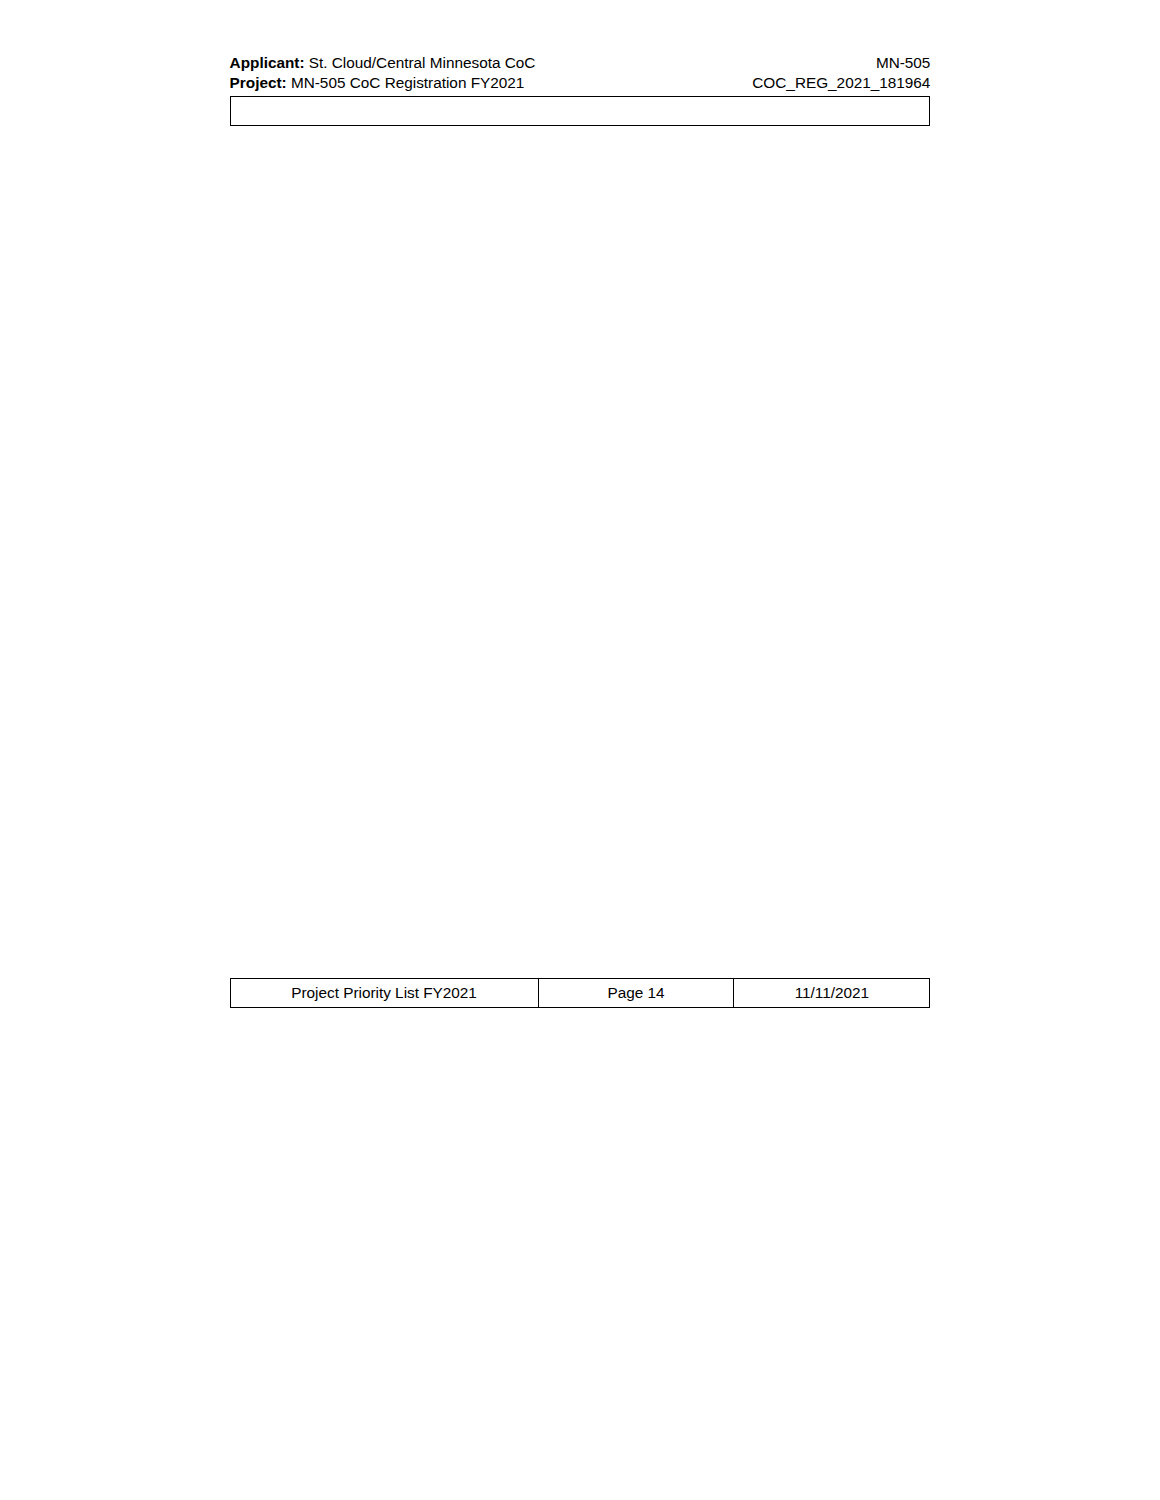Applicant: St. Cloud/Central Minnesota CoC
MN-505
Project: MN-505 CoC Registration FY2021
COC_REG_2021_181964
| Project Priority List FY2021 | Page 14 | 11/11/2021 |